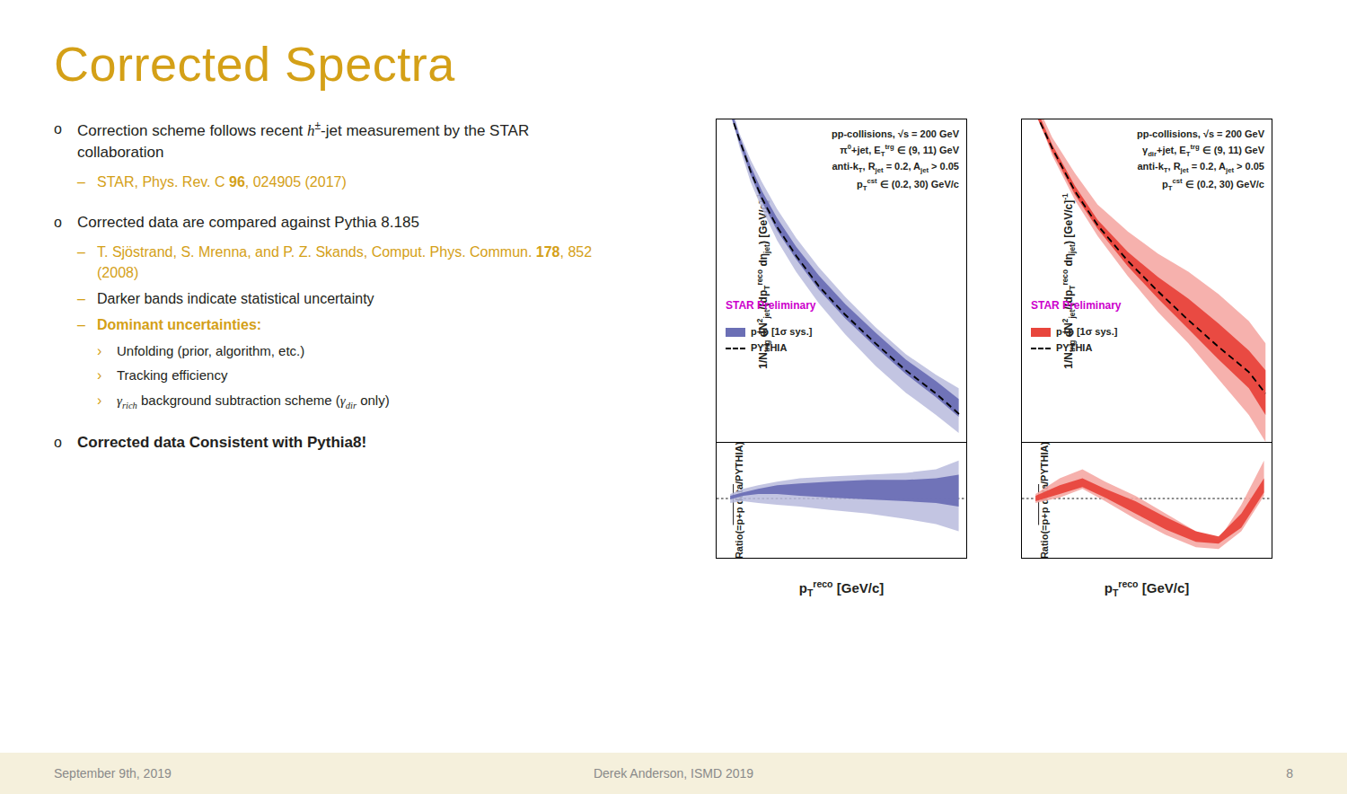Corrected Spectra
Correction scheme follows recent h±-jet measurement by the STAR collaboration
STAR, Phys. Rev. C 96, 024905 (2017)
Corrected data are compared against Pythia 8.185
T. Sjöstrand, S. Mrenna, and P. Z. Skands, Comput. Phys. Commun. 178, 852 (2008)
Darker bands indicate statistical uncertainty
Dominant uncertainties:
Unfolding (prior, algorithm, etc.)
Tracking efficiency
γrich background subtraction scheme (γdir only)
Corrected data Consistent with Pythia8!
1/Ntrig dN2 jet/(dpTreco dηjet) [GeV/c]-1
1
10-1
10-2
10-3
10-4
pp-collisions, √s = 200 GeV
π0+jet, ETtrg ∈ (9, 11) GeV
anti-kT, Rjet = 0.2, Ajet > 0.05
pTcst ∈ (0.2, 30) GeV/c
STAR Preliminary
p+p [1σ sys.]
PYTHIA
Ratio(=p+p data/PYTHIA)
1.5
1
0.5
0
2
4
6
8
10
12
14
16
18
20
pTreco [GeV/c]
1/Ntrig dN2 jet/(dpTreco dηjet) [GeV/c]-1
1
10-1
10-2
10-3
10-4
pp-collisions, √s = 200 GeV
γdir+jet, ETtrg ∈ (9, 11) GeV
anti-kT, Rjet = 0.2, Ajet > 0.05
pTcst ∈ (0.2, 30) GeV/c
STAR Preliminary
p+p [1σ sys.]
PYTHIA
Ratio(=p+p data/PYTHIA)
1.5
1
0.5
0
2
4
6
8
10
12
pTreco [GeV/c]
September 9th, 2019
Derek Anderson, ISMD 2019
8